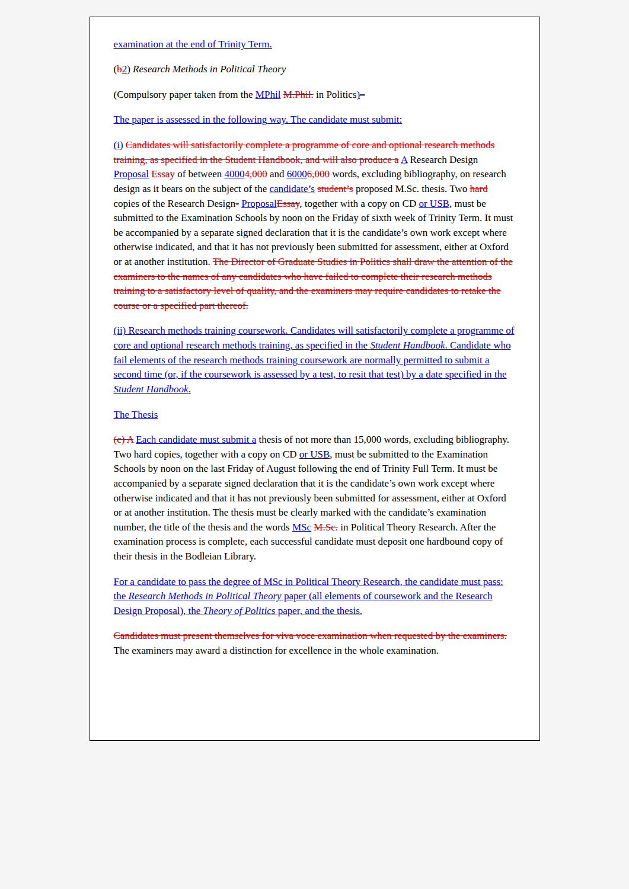examination at the end of Trinity Term.
(b 2) Research Methods in Political Theory
(Compulsory paper taken from the MPhil M.Phil. in Politics)–
The paper is assessed in the following way. The candidate must submit:
(i) Candidates will satisfactorily complete a programme of core and optional research methods training, as specified in the Student Handbook, and will also produce a A Research Design Proposal Essay of between 40004,000 and 60006,000 words, excluding bibliography, on research design as it bears on the subject of the candidate’s student’s proposed M.Sc. thesis. Two hard copies of the Research Design- Proposal Essay, together with a copy on CD or USB, must be submitted to the Examination Schools by noon on the Friday of sixth week of Trinity Term. It must be accompanied by a separate signed declaration that it is the candidate’s own work except where otherwise indicated, and that it has not previously been submitted for assessment, either at Oxford or at another institution. The Director of Graduate Studies in Politics shall draw the attention of the examiners to the names of any candidates who have failed to complete their research methods training to a satisfactory level of quality, and the examiners may require candidates to retake the course or a specified part thereof.
(ii) Research methods training coursework. Candidates will satisfactorily complete a programme of core and optional research methods training, as specified in the Student Handbook. Candidate who fail elements of the research methods training coursework are normally permitted to submit a second time (or, if the coursework is assessed by a test, to resit that test) by a date specified in the Student Handbook.
The Thesis
(c) A Each candidate must submit a thesis of not more than 15,000 words, excluding bibliography. Two hard copies, together with a copy on CD or USB, must be submitted to the Examination Schools by noon on the last Friday of August following the end of Trinity Full Term. It must be accompanied by a separate signed declaration that it is the candidate’s own work except where otherwise indicated and that it has not previously been submitted for assessment, either at Oxford or at another institution. The thesis must be clearly marked with the candidate’s examination number, the title of the thesis and the words MSc M.Sc. in Political Theory Research. After the examination process is complete, each successful candidate must deposit one hardbound copy of their thesis in the Bodleian Library.
For a candidate to pass the degree of MSc in Political Theory Research, the candidate must pass: the Research Methods in Political Theory paper (all elements of coursework and the Research Design Proposal), the Theory of Politics paper, and the thesis.
Candidates must present themselves for viva voce examination when requested by the examiners. The examiners may award a distinction for excellence in the whole examination.